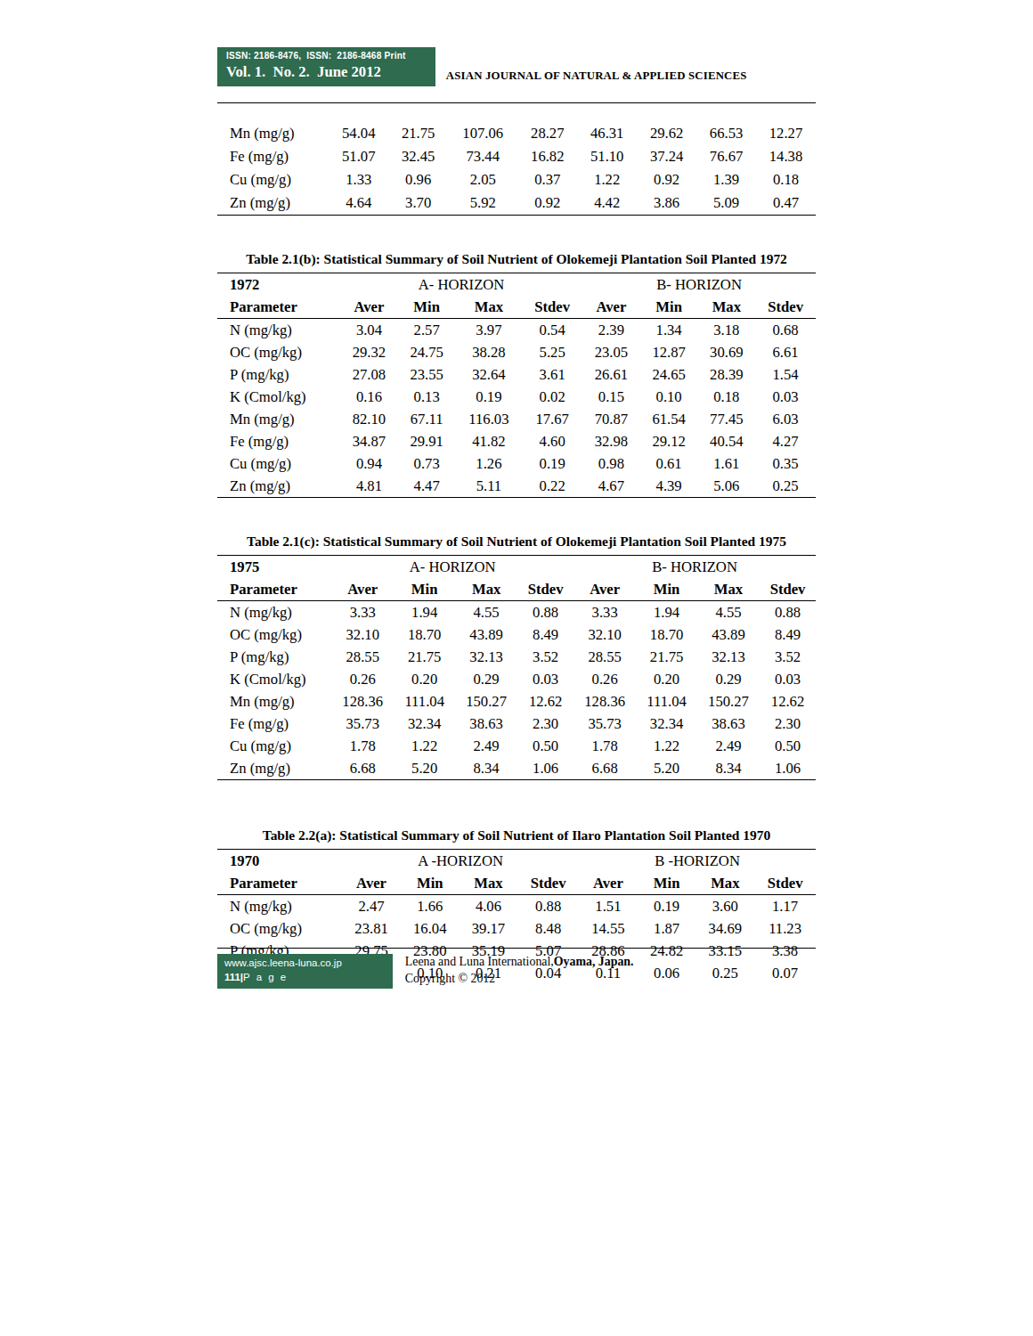ISSN: 2186-8476, ISSN: 2186-8468 Print
Vol. 1. No. 2. June 2012
Asian Journal of Natural & Applied Sciences
| Mn (mg/g) | 54.04 | 21.75 | 107.06 | 28.27 | 46.31 | 29.62 | 66.53 | 12.27 |
| Fe (mg/g) | 51.07 | 32.45 | 73.44 | 16.82 | 51.10 | 37.24 | 76.67 | 14.38 |
| Cu (mg/g) | 1.33 | 0.96 | 2.05 | 0.37 | 1.22 | 0.92 | 1.39 | 0.18 |
| Zn (mg/g) | 4.64 | 3.70 | 5.92 | 0.92 | 4.42 | 3.86 | 5.09 | 0.47 |
Table 2.1(b): Statistical Summary of Soil Nutrient of Olokemeji Plantation Soil Planted 1972
| 1972 | A- HORIZON | B- HORIZON |
| --- | --- | --- |
| Parameter | Aver | Min | Max | Stdev | Aver | Min | Max | Stdev |
| N (mg/kg) | 3.04 | 2.57 | 3.97 | 0.54 | 2.39 | 1.34 | 3.18 | 0.68 |
| OC (mg/kg) | 29.32 | 24.75 | 38.28 | 5.25 | 23.05 | 12.87 | 30.69 | 6.61 |
| P (mg/kg) | 27.08 | 23.55 | 32.64 | 3.61 | 26.61 | 24.65 | 28.39 | 1.54 |
| K (Cmol/kg) | 0.16 | 0.13 | 0.19 | 0.02 | 0.15 | 0.10 | 0.18 | 0.03 |
| Mn (mg/g) | 82.10 | 67.11 | 116.03 | 17.67 | 70.87 | 61.54 | 77.45 | 6.03 |
| Fe (mg/g) | 34.87 | 29.91 | 41.82 | 4.60 | 32.98 | 29.12 | 40.54 | 4.27 |
| Cu (mg/g) | 0.94 | 0.73 | 1.26 | 0.19 | 0.98 | 0.61 | 1.61 | 0.35 |
| Zn (mg/g) | 4.81 | 4.47 | 5.11 | 0.22 | 4.67 | 4.39 | 5.06 | 0.25 |
Table 2.1(c): Statistical Summary of Soil Nutrient of Olokemeji Plantation Soil Planted 1975
| 1975 | A- HORIZON | B- HORIZON |
| --- | --- | --- |
| Parameter | Aver | Min | Max | Stdev | Aver | Min | Max | Stdev |
| N (mg/kg) | 3.33 | 1.94 | 4.55 | 0.88 | 3.33 | 1.94 | 4.55 | 0.88 |
| OC (mg/kg) | 32.10 | 18.70 | 43.89 | 8.49 | 32.10 | 18.70 | 43.89 | 8.49 |
| P (mg/kg) | 28.55 | 21.75 | 32.13 | 3.52 | 28.55 | 21.75 | 32.13 | 3.52 |
| K (Cmol/kg) | 0.26 | 0.20 | 0.29 | 0.03 | 0.26 | 0.20 | 0.29 | 0.03 |
| Mn (mg/g) | 128.36 | 111.04 | 150.27 | 12.62 | 128.36 | 111.04 | 150.27 | 12.62 |
| Fe (mg/g) | 35.73 | 32.34 | 38.63 | 2.30 | 35.73 | 32.34 | 38.63 | 2.30 |
| Cu (mg/g) | 1.78 | 1.22 | 2.49 | 0.50 | 1.78 | 1.22 | 2.49 | 0.50 |
| Zn (mg/g) | 6.68 | 5.20 | 8.34 | 1.06 | 6.68 | 5.20 | 8.34 | 1.06 |
Table 2.2(a): Statistical Summary of Soil Nutrient of Ilaro Plantation Soil Planted 1970
| 1970 | A -HORIZON | B -HORIZON |
| --- | --- | --- |
| Parameter | Aver | Min | Max | Stdev | Aver | Min | Max | Stdev |
| N (mg/kg) | 2.47 | 1.66 | 4.06 | 0.88 | 1.51 | 0.19 | 3.60 | 1.17 |
| OC (mg/kg) | 23.81 | 16.04 | 39.17 | 8.48 | 14.55 | 1.87 | 34.69 | 11.23 |
| P (mg/kg) | 29.75 | 23.80 | 35.19 | 5.07 | 28.86 | 24.82 | 33.15 | 3.38 |
| K (Cmol/kg) | 0.13 | 0.10 | 0.21 | 0.04 | 0.11 | 0.06 | 0.25 | 0.07 |
www.ajsc.leena-luna.co.jp 111|P a g e
Leena and Luna International,Oyama, Japan.
Copyright © 2012